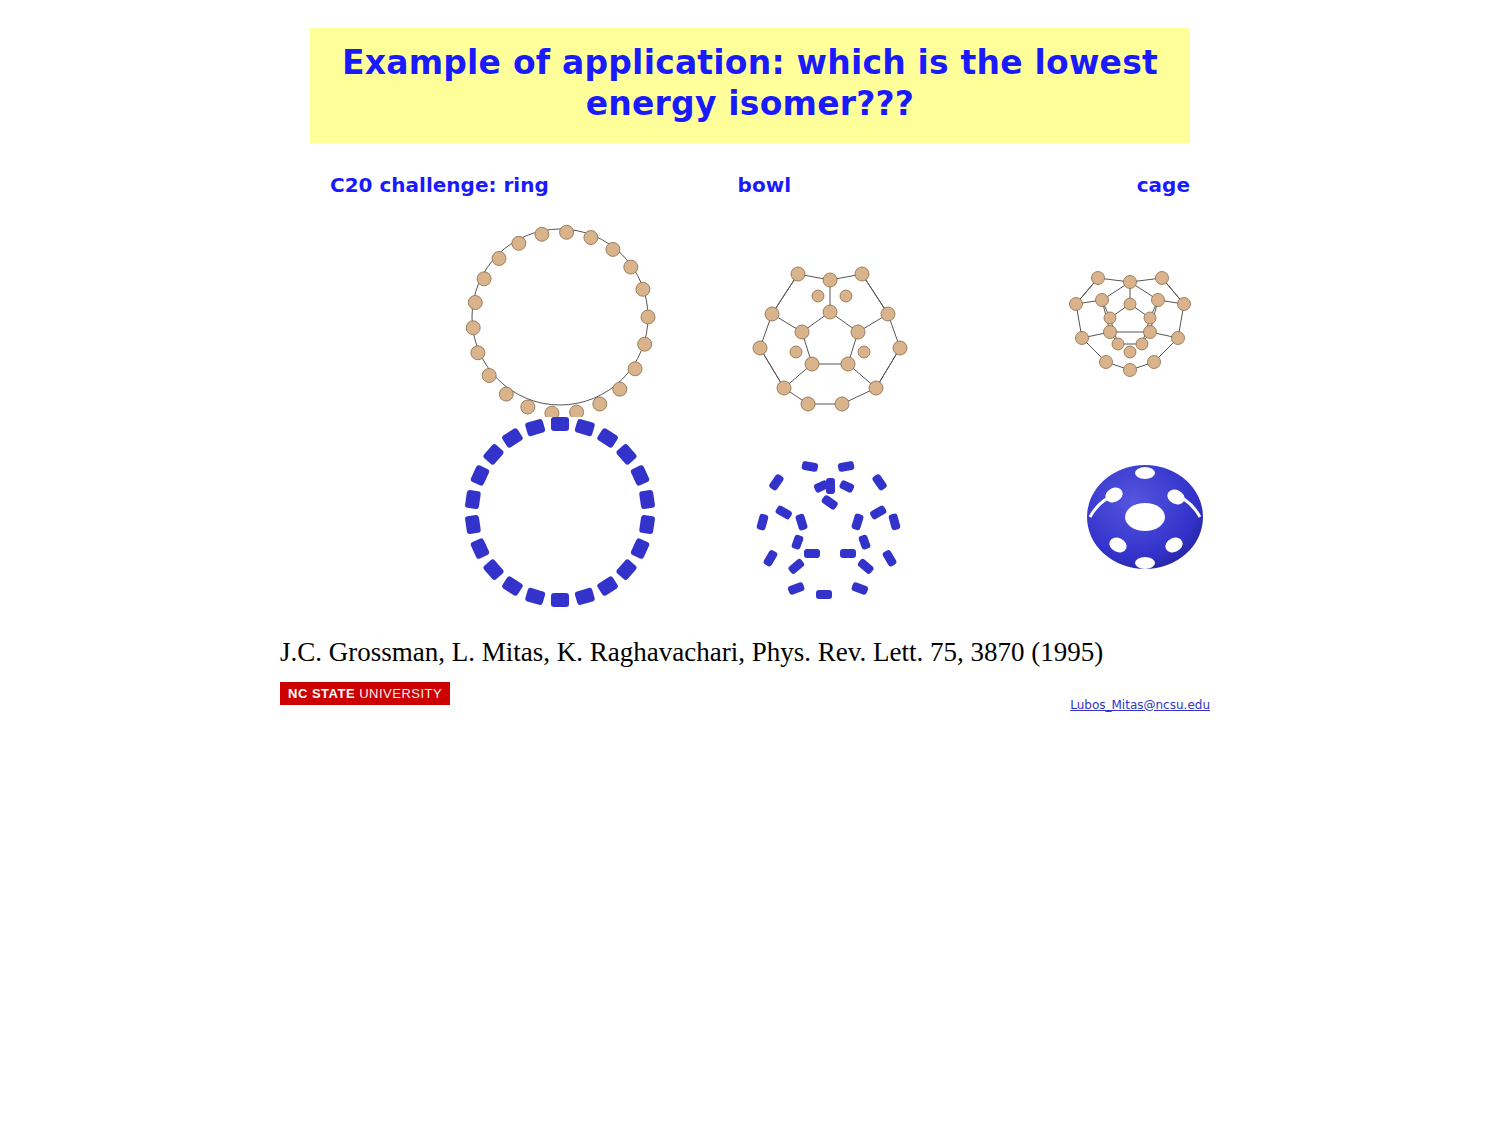Example of application: which is the lowest energy isomer???
C20 challenge: ring
bowl
cage
J.C. Grossman, L. Mitas, K. Raghavachari, Phys. Rev. Lett. 75, 3870 (1995)
NC STATE UNIVERSITY
Lubos_Mitas@ncsu.edu